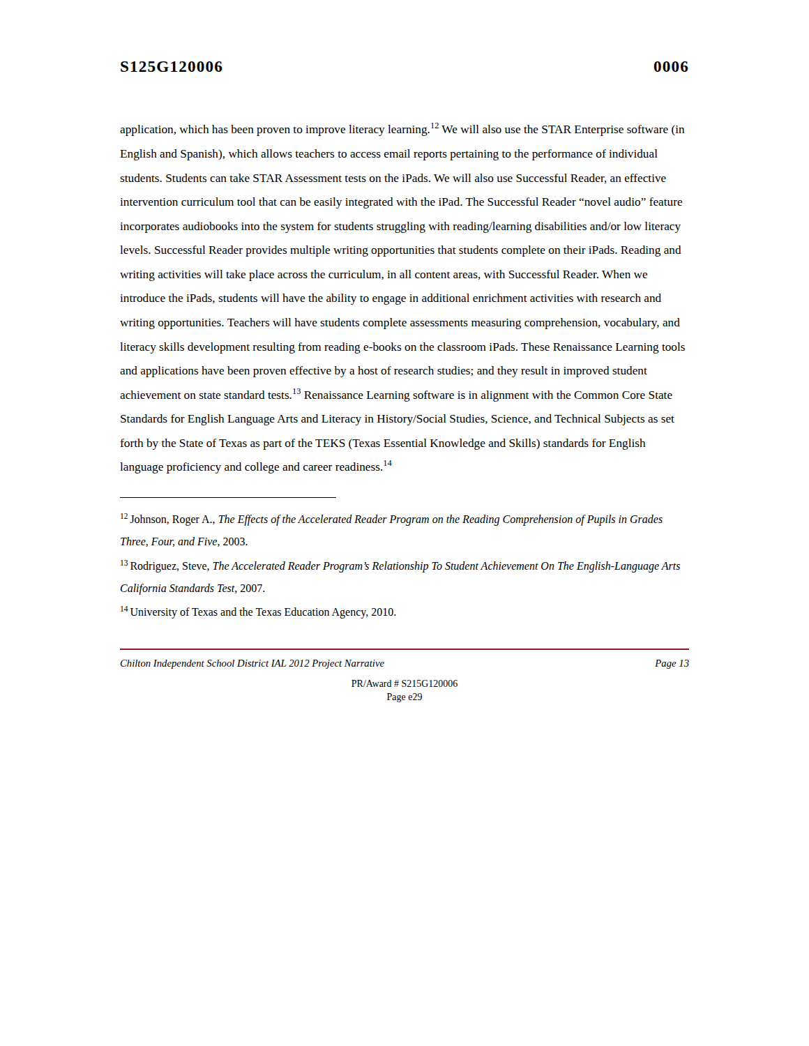S125G120006 0006
application, which has been proven to improve literacy learning.12 We will also use the STAR Enterprise software (in English and Spanish), which allows teachers to access email reports pertaining to the performance of individual students. Students can take STAR Assessment tests on the iPads. We will also use Successful Reader, an effective intervention curriculum tool that can be easily integrated with the iPad. The Successful Reader “novel audio” feature incorporates audiobooks into the system for students struggling with reading/learning disabilities and/or low literacy levels. Successful Reader provides multiple writing opportunities that students complete on their iPads. Reading and writing activities will take place across the curriculum, in all content areas, with Successful Reader. When we introduce the iPads, students will have the ability to engage in additional enrichment activities with research and writing opportunities. Teachers will have students complete assessments measuring comprehension, vocabulary, and literacy skills development resulting from reading e-books on the classroom iPads. These Renaissance Learning tools and applications have been proven effective by a host of research studies; and they result in improved student achievement on state standard tests.13 Renaissance Learning software is in alignment with the Common Core State Standards for English Language Arts and Literacy in History/Social Studies, Science, and Technical Subjects as set forth by the State of Texas as part of the TEKS (Texas Essential Knowledge and Skills) standards for English language proficiency and college and career readiness.14
12 Johnson, Roger A., The Effects of the Accelerated Reader Program on the Reading Comprehension of Pupils in Grades Three, Four, and Five, 2003.
13 Rodriguez, Steve, The Accelerated Reader Program’s Relationship To Student Achievement On The English-Language Arts California Standards Test, 2007.
14 University of Texas and the Texas Education Agency, 2010.
Chilton Independent School District IAL 2012 Project Narrative Page 13
PR/Award # S215G120006
Page e29